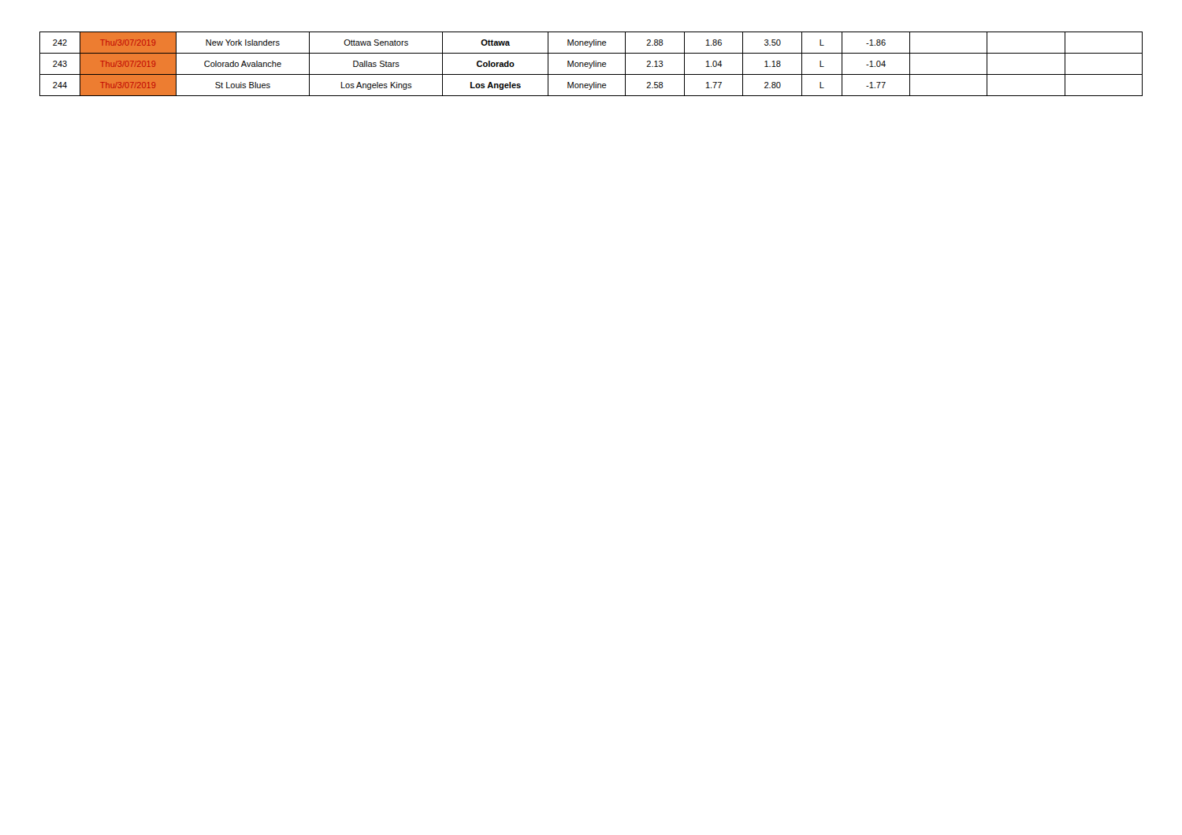| 242 | Thu/3/07/2019 | New York Islanders | Ottawa Senators | Ottawa | Moneyline | 2.88 | 1.86 | 3.50 | L | -1.86 | | | |
| 243 | Thu/3/07/2019 | Colorado Avalanche | Dallas Stars | Colorado | Moneyline | 2.13 | 1.04 | 1.18 | L | -1.04 | | | |
| 244 | Thu/3/07/2019 | St Louis Blues | Los Angeles Kings | Los Angeles | Moneyline | 2.58 | 1.77 | 2.80 | L | -1.77 | | | |